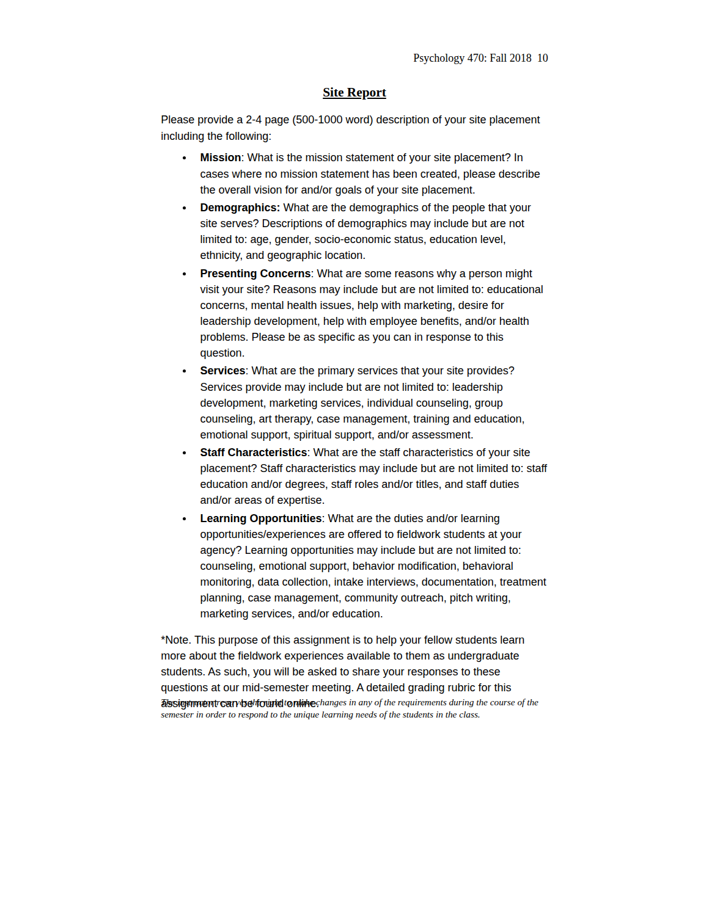Psychology 470: Fall 2018 10
Site Report
Please provide a 2-4 page (500-1000 word) description of your site placement including the following:
Mission: What is the mission statement of your site placement? In cases where no mission statement has been created, please describe the overall vision for and/or goals of your site placement.
Demographics: What are the demographics of the people that your site serves? Descriptions of demographics may include but are not limited to: age, gender, socio-economic status, education level, ethnicity, and geographic location.
Presenting Concerns: What are some reasons why a person might visit your site? Reasons may include but are not limited to: educational concerns, mental health issues, help with marketing, desire for leadership development, help with employee benefits, and/or health problems. Please be as specific as you can in response to this question.
Services: What are the primary services that your site provides? Services provide may include but are not limited to: leadership development, marketing services, individual counseling, group counseling, art therapy, case management, training and education, emotional support, spiritual support, and/or assessment.
Staff Characteristics: What are the staff characteristics of your site placement? Staff characteristics may include but are not limited to: staff education and/or degrees, staff roles and/or titles, and staff duties and/or areas of expertise.
Learning Opportunities: What are the duties and/or learning opportunities/experiences are offered to fieldwork students at your agency? Learning opportunities may include but are not limited to: counseling, emotional support, behavior modification, behavioral monitoring, data collection, intake interviews, documentation, treatment planning, case management, community outreach, pitch writing, marketing services, and/or education.
*Note. This purpose of this assignment is to help your fellow students learn more about the fieldwork experiences available to them as undergraduate students. As such, you will be asked to share your responses to these questions at our mid-semester meeting. A detailed grading rubric for this assignment can be found online.
The instructor reserves the right to make changes in any of the requirements during the course of the semester in order to respond to the unique learning needs of the students in the class.